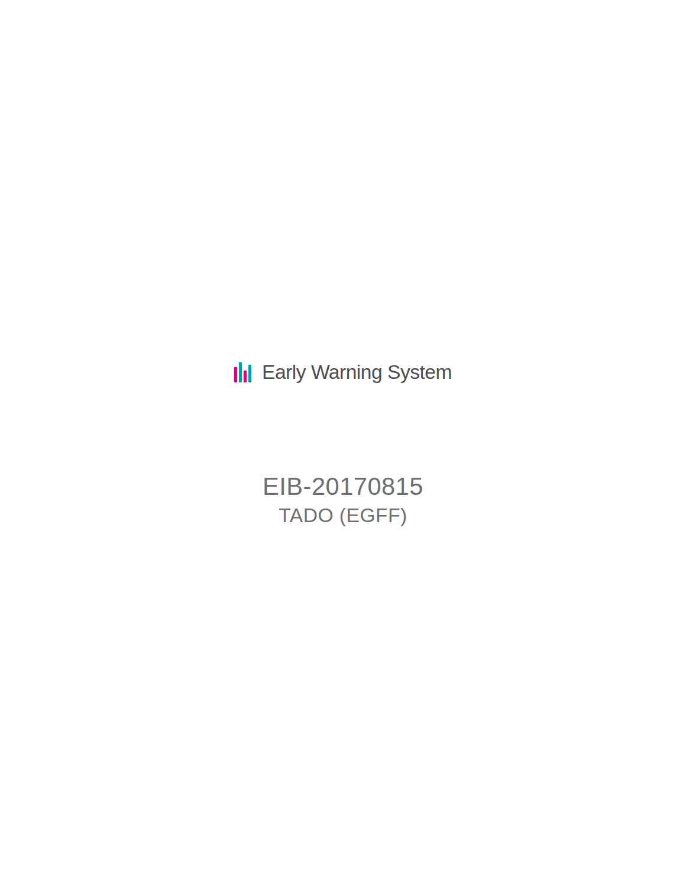Early Warning System
EIB-20170815
TADO (EGFF)